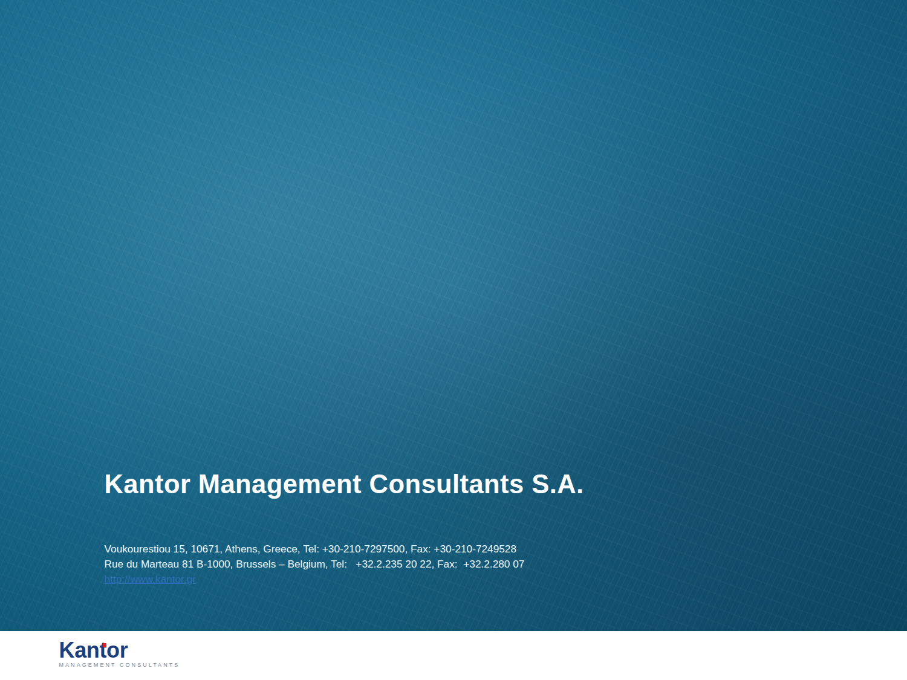Kantor Management Consultants S.A.
Voukourestiou 15, 10671, Athens, Greece, Tel: +30-210-7297500, Fax: +30-210-7249528
Rue du Marteau 81 B-1000, Brussels – Belgium, Tel: +32.2.235 20 22, Fax: +32.2.280 07
http://www.kantor.gr
Kantor Management Consultants